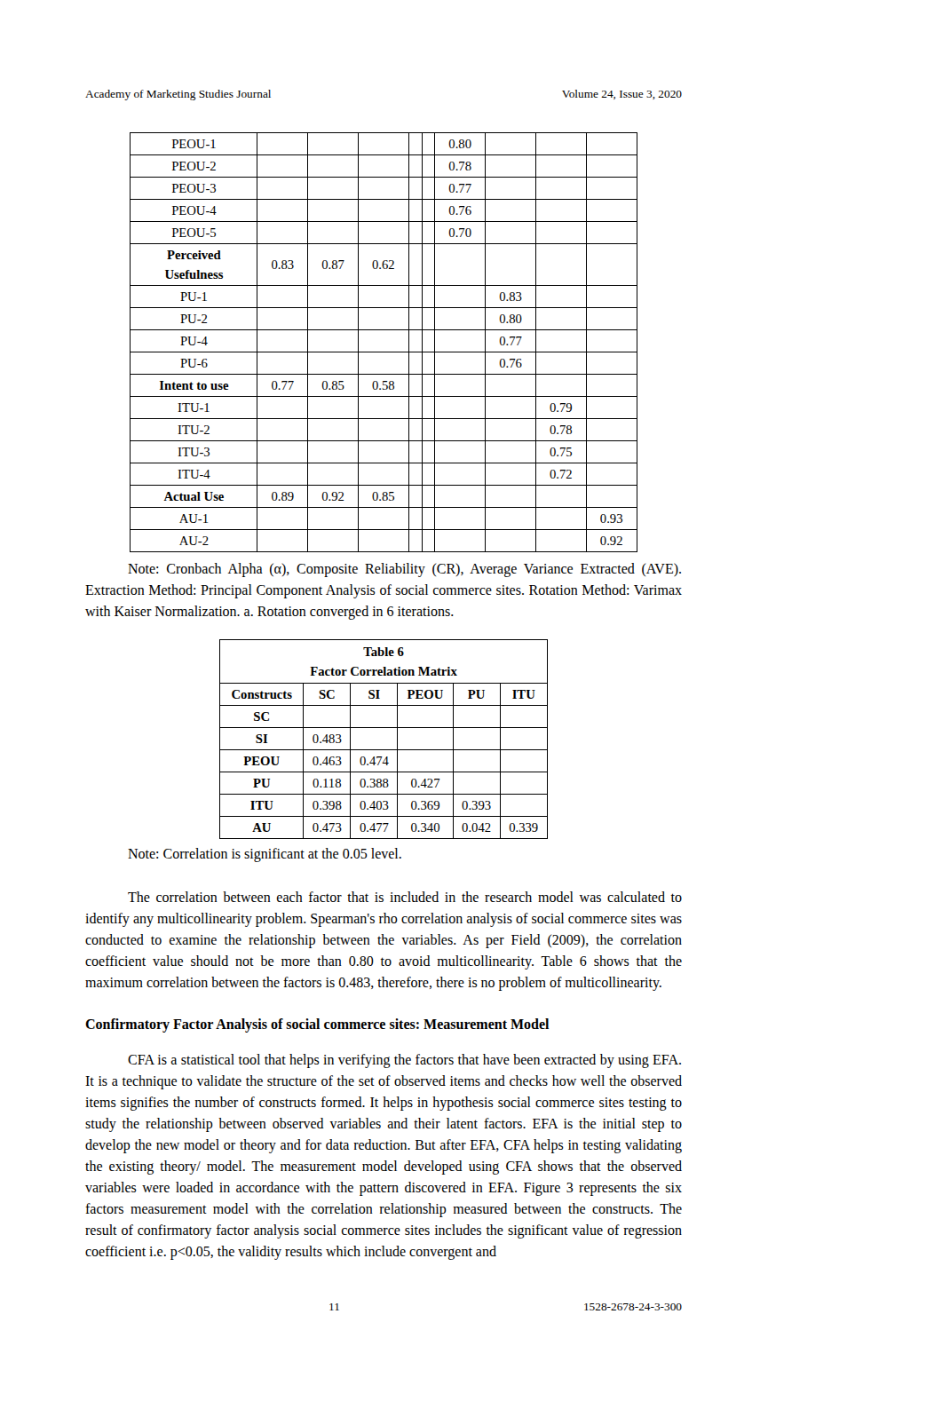Academy of Marketing Studies Journal Volume 24, Issue 3, 2020
| PEOU-1 | | | | | | 0.80 | | | |
| PEOU-2 | | | | | | 0.78 | | | |
| PEOU-3 | | | | | | 0.77 | | | |
| PEOU-4 | | | | | | 0.76 | | | |
| PEOU-5 | | | | | | 0.70 | | | |
| Perceived Usefulness | 0.83 | 0.87 | 0.62 | | | | | | |
| PU-1 | | | | | | | 0.83 | | |
| PU-2 | | | | | | | 0.80 | | |
| PU-4 | | | | | | | 0.77 | | |
| PU-6 | | | | | | | 0.76 | | |
| Intent to use | 0.77 | 0.85 | 0.58 | | | | | | |
| ITU-1 | | | | | | | | 0.79 | |
| ITU-2 | | | | | | | | 0.78 | |
| ITU-3 | | | | | | | | 0.75 | |
| ITU-4 | | | | | | | | 0.72 | |
| Actual Use | 0.89 | 0.92 | 0.85 | | | | | | |
| AU-1 | | | | | | | | | 0.93 |
| AU-2 | | | | | | | | | 0.92 |
Note: Cronbach Alpha (α), Composite Reliability (CR), Average Variance Extracted (AVE). Extraction Method: Principal Component Analysis of social commerce sites. Rotation Method: Varimax with Kaiser Normalization. a. Rotation converged in 6 iterations.
Table 6 Factor Correlation Matrix
| Constructs | SC | SI | PEOU | PU | ITU |
| --- | --- | --- | --- | --- | --- |
| SC | | | | | |
| SI | 0.483 | | | | |
| PEOU | 0.463 | 0.474 | | | |
| PU | 0.118 | 0.388 | 0.427 | | |
| ITU | 0.398 | 0.403 | 0.369 | 0.393 | |
| AU | 0.473 | 0.477 | 0.340 | 0.042 | 0.339 |
Note: Correlation is significant at the 0.05 level.
The correlation between each factor that is included in the research model was calculated to identify any multicollinearity problem. Spearman's rho correlation analysis of social commerce sites was conducted to examine the relationship between the variables. As per Field (2009), the correlation coefficient value should not be more than 0.80 to avoid multicollinearity. Table 6 shows that the maximum correlation between the factors is 0.483, therefore, there is no problem of multicollinearity.
Confirmatory Factor Analysis of social commerce sites: Measurement Model
CFA is a statistical tool that helps in verifying the factors that have been extracted by using EFA. It is a technique to validate the structure of the set of observed items and checks how well the observed items signifies the number of constructs formed. It helps in hypothesis social commerce sites testing to study the relationship between observed variables and their latent factors. EFA is the initial step to develop the new model or theory and for data reduction. But after EFA, CFA helps in testing validating the existing theory/ model. The measurement model developed using CFA shows that the observed variables were loaded in accordance with the pattern discovered in EFA. Figure 3 represents the six factors measurement model with the correlation relationship measured between the constructs. The result of confirmatory factor analysis social commerce sites includes the significant value of regression coefficient i.e. p<0.05, the validity results which include convergent and
11 1528-2678-24-3-300